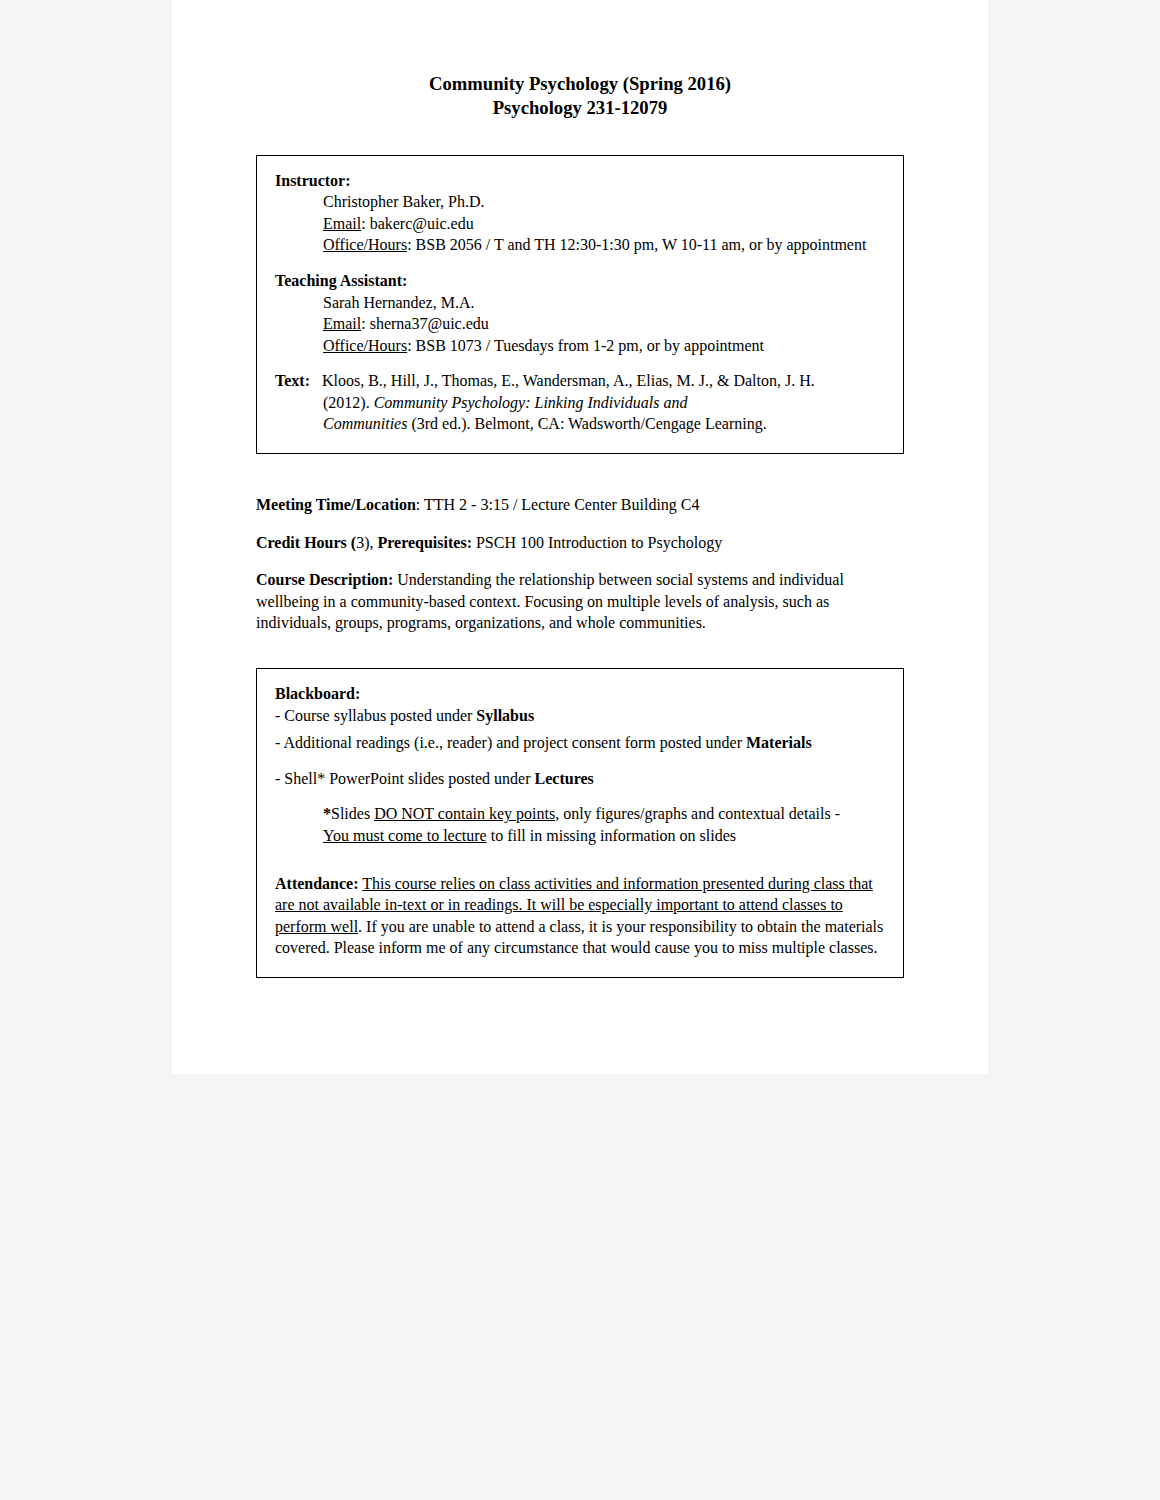Community Psychology (Spring 2016)Psychology 231-12079
Instructor:
Christopher Baker, Ph.D.
Email: bakerc@uic.edu
Office/Hours: BSB 2056 / T and TH 12:30-1:30 pm, W 10-11 am, or by appointment
Teaching Assistant:
Sarah Hernandez, M.A.
Email: sherna37@uic.edu
Office/Hours: BSB 1073 / Tuesdays from 1-2 pm, or by appointment
Text: Kloos, B., Hill, J., Thomas, E., Wandersman, A., Elias, M. J., & Dalton, J. H.
(2012). Community Psychology: Linking Individuals and
Communities (3rd ed.). Belmont, CA: Wadsworth/Cengage Learning.
Meeting Time/Location: TTH 2 - 3:15 / Lecture Center Building C4
Credit Hours (3), Prerequisites: PSCH 100 Introduction to Psychology
Course Description: Understanding the relationship between social systems and individual wellbeing in a community-based context. Focusing on multiple levels of analysis, such as individuals, groups, programs, organizations, and whole communities.
Blackboard:
- Course syllabus posted under Syllabus
- Additional readings (i.e., reader) and project consent form posted under Materials
- Shell* PowerPoint slides posted under Lectures
*Slides DO NOT contain key points, only figures/graphs and contextual details -
You must come to lecture to fill in missing information on slides
Attendance: This course relies on class activities and information presented during class that are not available in-text or in readings. It will be especially important to attend classes to perform well. If you are unable to attend a class, it is your responsibility to obtain the materials covered. Please inform me of any circumstance that would cause you to miss multiple classes.